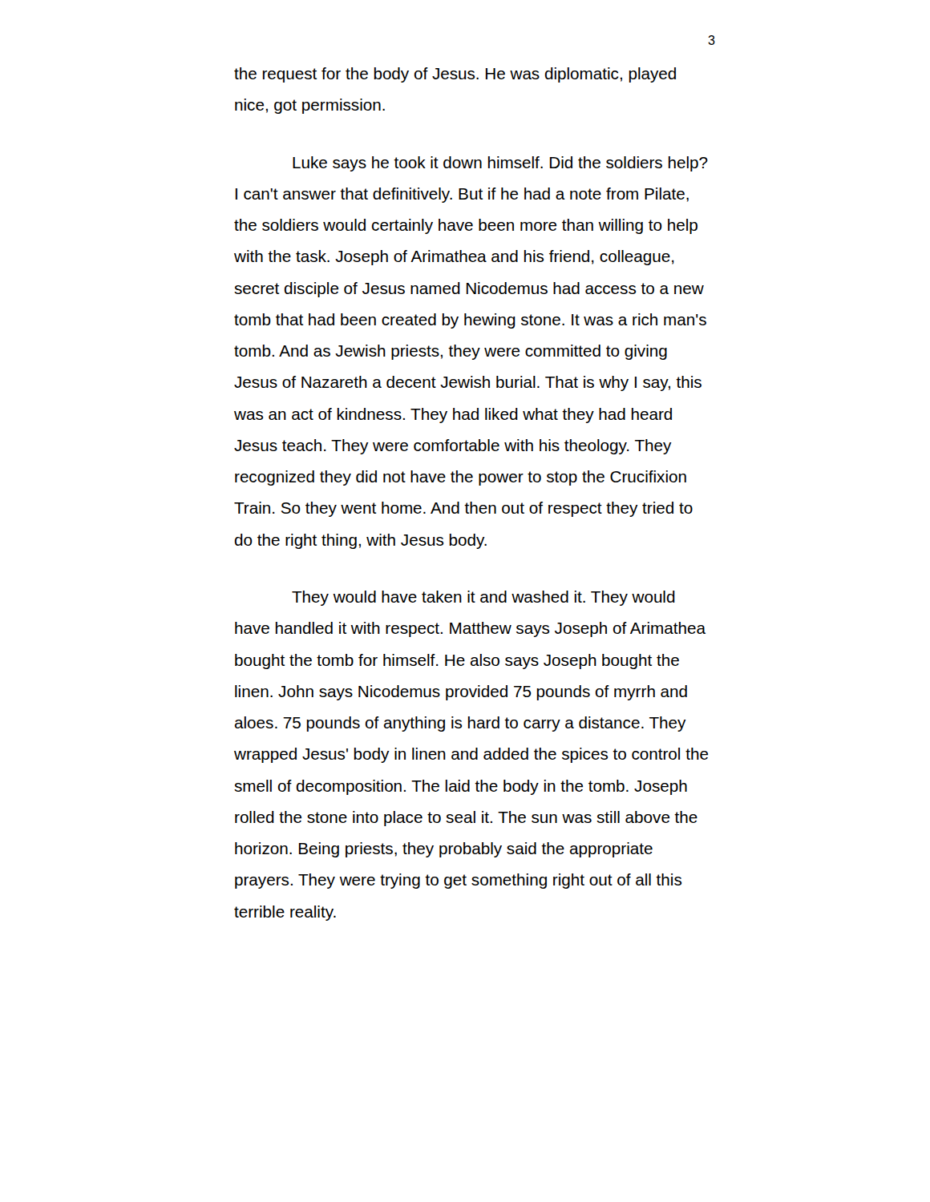3
the request for the body of Jesus. He was diplomatic, played nice, got permission.
Luke says he took it down himself. Did the soldiers help? I can't answer that definitively. But if he had a note from Pilate, the soldiers would certainly have been more than willing to help with the task. Joseph of Arimathea and his friend, colleague, secret disciple of Jesus named Nicodemus had access to a new tomb that had been created by hewing stone. It was a rich man's tomb. And as Jewish priests, they were committed to giving Jesus of Nazareth a decent Jewish burial. That is why I say, this was an act of kindness. They had liked what they had heard Jesus teach. They were comfortable with his theology. They recognized they did not have the power to stop the Crucifixion Train. So they went home. And then out of respect they tried to do the right thing, with Jesus body.
They would have taken it and washed it. They would have handled it with respect. Matthew says Joseph of Arimathea bought the tomb for himself. He also says Joseph bought the linen. John says Nicodemus provided 75 pounds of myrrh and aloes. 75 pounds of anything is hard to carry a distance. They wrapped Jesus' body in linen and added the spices to control the smell of decomposition. The laid the body in the tomb. Joseph rolled the stone into place to seal it. The sun was still above the horizon. Being priests, they probably said the appropriate prayers. They were trying to get something right out of all this terrible reality.